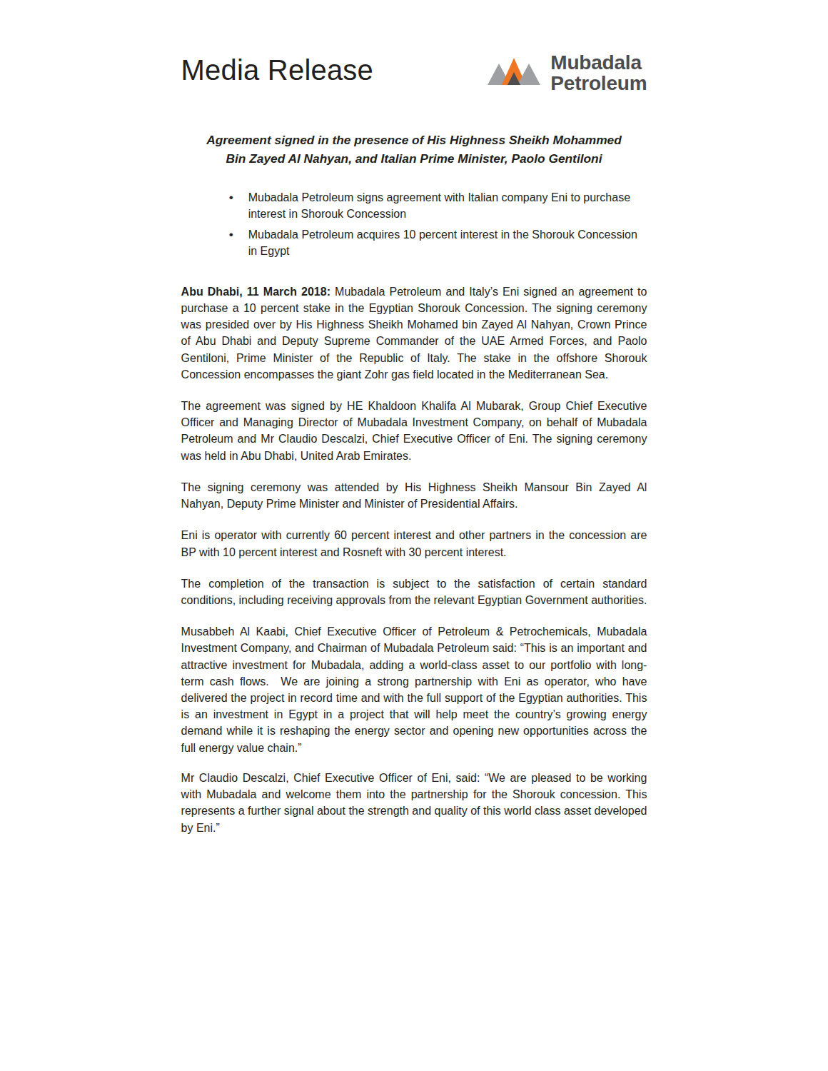Media Release
Mubadala Petroleum
Agreement signed in the presence of His Highness Sheikh Mohammed Bin Zayed Al Nahyan, and Italian Prime Minister, Paolo Gentiloni
Mubadala Petroleum signs agreement with Italian company Eni to purchase interest in Shorouk Concession
Mubadala Petroleum acquires 10 percent interest in the Shorouk Concession in Egypt
Abu Dhabi, 11 March 2018: Mubadala Petroleum and Italy’s Eni signed an agreement to purchase a 10 percent stake in the Egyptian Shorouk Concession. The signing ceremony was presided over by His Highness Sheikh Mohamed bin Zayed Al Nahyan, Crown Prince of Abu Dhabi and Deputy Supreme Commander of the UAE Armed Forces, and Paolo Gentiloni, Prime Minister of the Republic of Italy. The stake in the offshore Shorouk Concession encompasses the giant Zohr gas field located in the Mediterranean Sea.
The agreement was signed by HE Khaldoon Khalifa Al Mubarak, Group Chief Executive Officer and Managing Director of Mubadala Investment Company, on behalf of Mubadala Petroleum and Mr Claudio Descalzi, Chief Executive Officer of Eni. The signing ceremony was held in Abu Dhabi, United Arab Emirates.
The signing ceremony was attended by His Highness Sheikh Mansour Bin Zayed Al Nahyan, Deputy Prime Minister and Minister of Presidential Affairs.
Eni is operator with currently 60 percent interest and other partners in the concession are BP with 10 percent interest and Rosneft with 30 percent interest.
The completion of the transaction is subject to the satisfaction of certain standard conditions, including receiving approvals from the relevant Egyptian Government authorities.
Musabbeh Al Kaabi, Chief Executive Officer of Petroleum & Petrochemicals, Mubadala Investment Company, and Chairman of Mubadala Petroleum said: “This is an important and attractive investment for Mubadala, adding a world-class asset to our portfolio with long-term cash flows. We are joining a strong partnership with Eni as operator, who have delivered the project in record time and with the full support of the Egyptian authorities. This is an investment in Egypt in a project that will help meet the country’s growing energy demand while it is reshaping the energy sector and opening new opportunities across the full energy value chain.”
Mr Claudio Descalzi, Chief Executive Officer of Eni, said: “We are pleased to be working with Mubadala and welcome them into the partnership for the Shorouk concession. This represents a further signal about the strength and quality of this world class asset developed by Eni.”